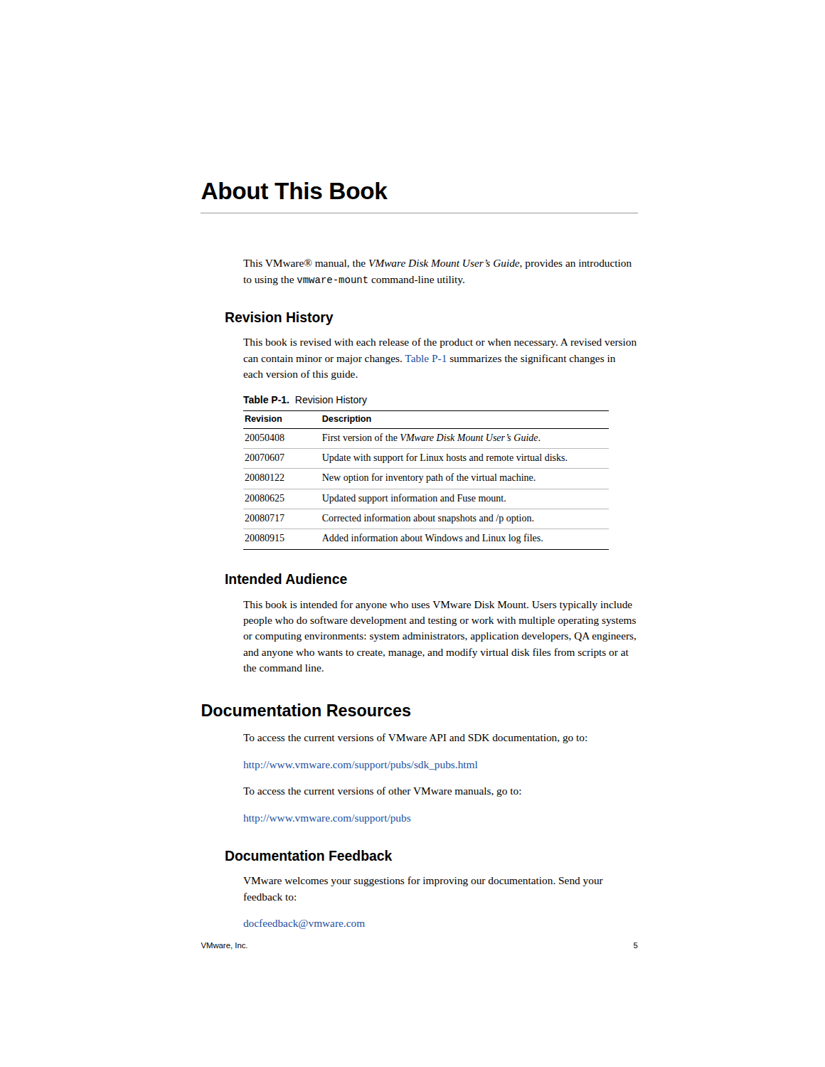About This Book
This VMware® manual, the VMware Disk Mount User’s Guide, provides an introduction to using the vmware-mount command-line utility.
Revision History
This book is revised with each release of the product or when necessary. A revised version can contain minor or major changes. Table P-1 summarizes the significant changes in each version of this guide.
Table P-1. Revision History
| Revision | Description |
| --- | --- |
| 20050408 | First version of the VMware Disk Mount User’s Guide . |
| 20070607 | Update with support for Linux hosts and remote virtual disks. |
| 20080122 | New option for inventory path of the virtual machine. |
| 20080625 | Updated support information and Fuse mount. |
| 20080717 | Corrected information about snapshots and /p option. |
| 20080915 | Added information about Windows and Linux log files. |
Intended Audience
This book is intended for anyone who uses VMware Disk Mount. Users typically include people who do software development and testing or work with multiple operating systems or computing environments: system administrators, application developers, QA engineers, and anyone who wants to create, manage, and modify virtual disk files from scripts or at the command line.
Documentation Resources
To access the current versions of VMware API and SDK documentation, go to:
http://www.vmware.com/support/pubs/sdk_pubs.html
To access the current versions of other VMware manuals, go to:
http://www.vmware.com/support/pubs
Documentation Feedback
VMware welcomes your suggestions for improving our documentation. Send your feedback to:
docfeedback@vmware.com
VMware, Inc. 5